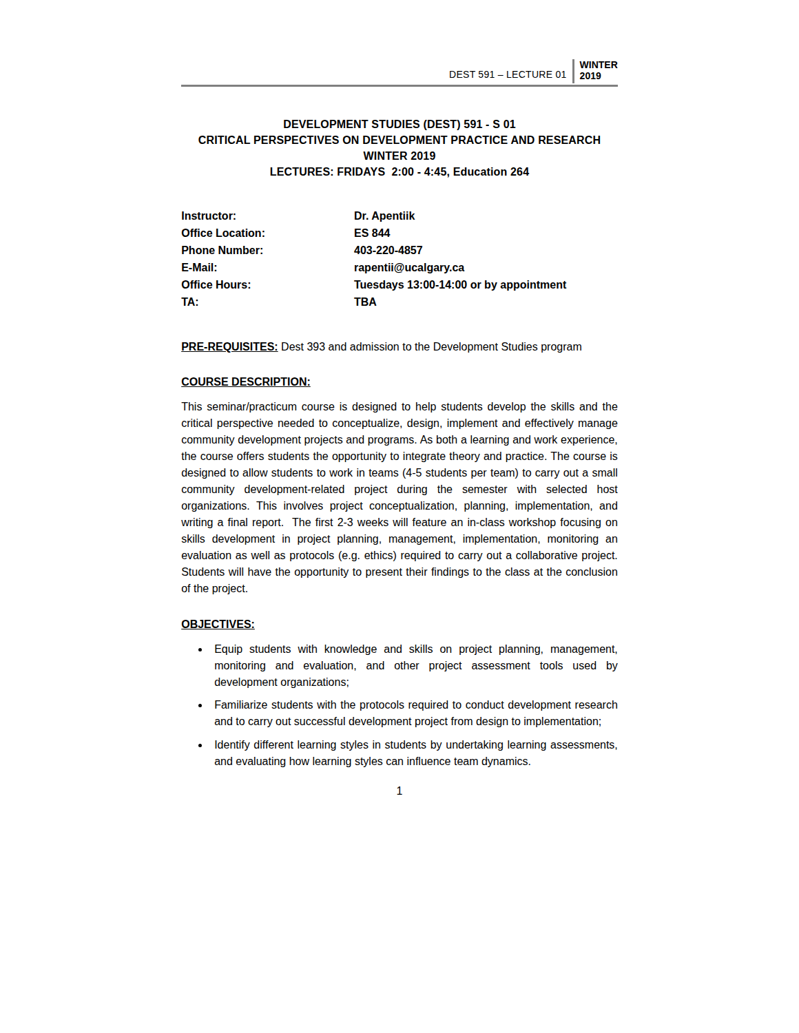DEST 591 – LECTURE 01
WINTER
2019
DEVELOPMENT STUDIES (DEST) 591 - S 01
CRITICAL PERSPECTIVES ON DEVELOPMENT PRACTICE AND RESEARCH
WINTER 2019
LECTURES: FRIDAYS 2:00 - 4:45, Education 264
| Instructor: | Dr. Apentiik |
| Office Location: | ES 844 |
| Phone Number: | 403-220-4857 |
| E-Mail: | rapentii@ucalgary.ca |
| Office Hours: | Tuesdays 13:00-14:00 or by appointment |
| TA: | TBA |
PRE-REQUISITES: Dest 393 and admission to the Development Studies program
COURSE DESCRIPTION:
This seminar/practicum course is designed to help students develop the skills and the critical perspective needed to conceptualize, design, implement and effectively manage community development projects and programs. As both a learning and work experience, the course offers students the opportunity to integrate theory and practice. The course is designed to allow students to work in teams (4-5 students per team) to carry out a small community development-related project during the semester with selected host organizations. This involves project conceptualization, planning, implementation, and writing a final report. The first 2-3 weeks will feature an in-class workshop focusing on skills development in project planning, management, implementation, monitoring an evaluation as well as protocols (e.g. ethics) required to carry out a collaborative project. Students will have the opportunity to present their findings to the class at the conclusion of the project.
OBJECTIVES:
Equip students with knowledge and skills on project planning, management, monitoring and evaluation, and other project assessment tools used by development organizations;
Familiarize students with the protocols required to conduct development research and to carry out successful development project from design to implementation;
Identify different learning styles in students by undertaking learning assessments, and evaluating how learning styles can influence team dynamics.
1